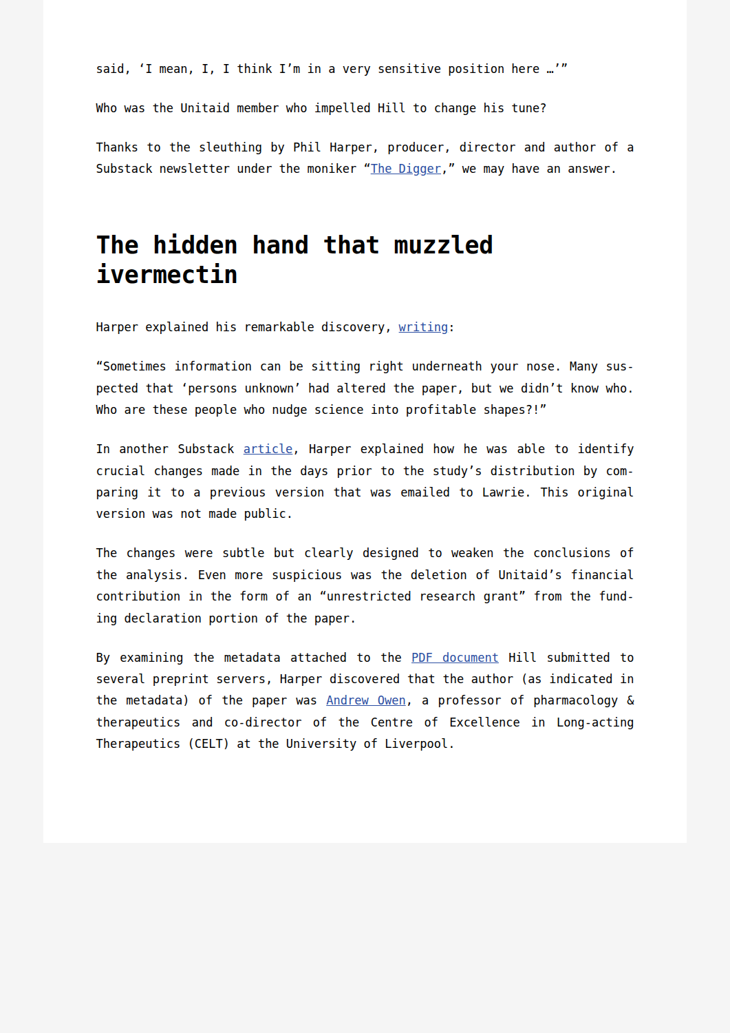said, ‘I mean, I, I think I’m in a very sensitive position here …’”
Who was the Unitaid member who impelled Hill to change his tune?
Thanks to the sleuthing by Phil Harper, producer, director and author of a Substack newsletter under the moniker “The Digger,” we may have an answer.
The hidden hand that muzzled ivermectin
Harper explained his remarkable discovery, writing:
“Sometimes information can be sitting right underneath your nose. Many suspected that ‘persons unknown’ had altered the paper, but we didn’t know who. Who are these people who nudge science into profitable shapes?!”
In another Substack article, Harper explained how he was able to identify crucial changes made in the days prior to the study’s distribution by comparing it to a previous version that was emailed to Lawrie. This original version was not made public.
The changes were subtle but clearly designed to weaken the conclusions of the analysis. Even more suspicious was the deletion of Unitaid’s financial contribution in the form of an “unrestricted research grant” from the funding declaration portion of the paper.
By examining the metadata attached to the PDF document Hill submitted to several preprint servers, Harper discovered that the author (as indicated in the metadata) of the paper was Andrew Owen, a professor of pharmacology & therapeutics and co-director of the Centre of Excellence in Long-acting Therapeutics (CELT) at the University of Liverpool.